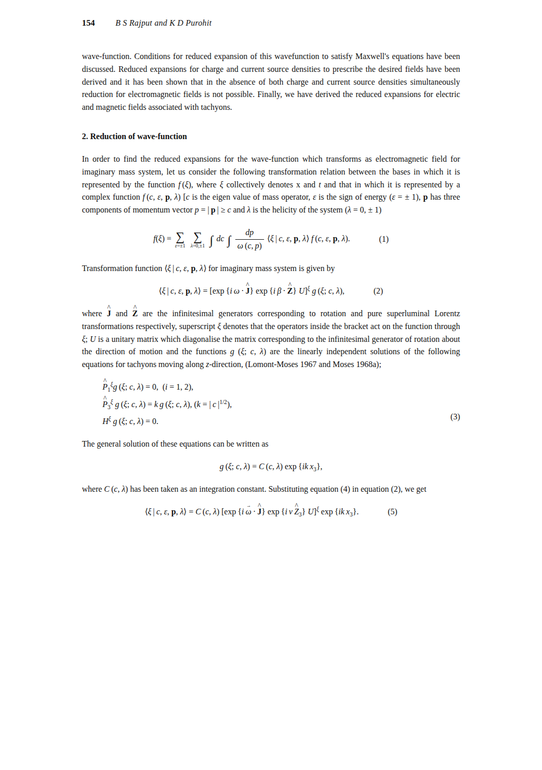154 B S Rajput and K D Purohit
wave-function. Conditions for reduced expansion of this wavefunction to satisfy Maxwell's equations have been discussed. Reduced expansions for charge and current source densities to prescribe the desired fields have been derived and it has been shown that in the absence of both charge and current source densities simultaneously reduction for electromagnetic fields is not possible. Finally, we have derived the reduced expansions for electric and magnetic fields associated with tachyons.
2. Reduction of wave-function
In order to find the reduced expansions for the wave-function which transforms as electromagnetic field for imaginary mass system, let us consider the following transformation relation between the bases in which it is represented by the function f (ξ), where ξ collectively denotes x and t and that in which it is represented by a complex function f (c, ε, p, λ) [c is the eigen value of mass operator, ε is the sign of energy (ε = ± 1), p has three components of momentum vector p = | p | ≥ c and λ is the helicity of the system (λ = 0, ± 1)
f(ξ) = ∑ε=±1 ∑λ=0,±1 ∫ dc ∫ dp ω (c, p) ⟨ξ | c, ε, p, λ⟩ f (c, ε, p, λ).
(1)
Transformation function ⟨ξ | c, ε, p, λ⟩ for imaginary mass system is given by
⟨ξ | c, ε, p, λ⟩ = [exp {i ω · J} exp {i β · Z} U]ξ g (ξ; c, λ),
(2)
where J and Z are the infinitesimal generators corresponding to rotation and pure superluminal Lorentz transformations respectively, superscript ξ denotes that the operators inside the bracket act on the function through ξ; U is a unitary matrix which diagonalise the matrix corresponding to the infinitesimal generator of rotation about the direction of motion and the functions g (ξ; c, λ) are the linearly independent solutions of the following equations for tachyons moving along z-direction, (Lomont-Moses 1967 and Moses 1968a);
P1ξg (ξ; c, λ) = 0, (i = 1, 2),
P3ξ g (ξ; c, λ) = k g (ξ; c, λ), (k = | c |1/2),
Hξ g (ξ; c, λ) = 0.
(3)
The general solution of these equations can be written as
g (ξ; c, λ) = C (c, λ) exp {ik x3},
where C (c, λ) has been taken as an integration constant. Substituting equation (4) in equation (2), we get
⟨ξ | c, ε, p, λ⟩ = C (c, λ) [exp {i ω · J} exp {i ν Z3} U]ξ exp {ik x3}.
(5)